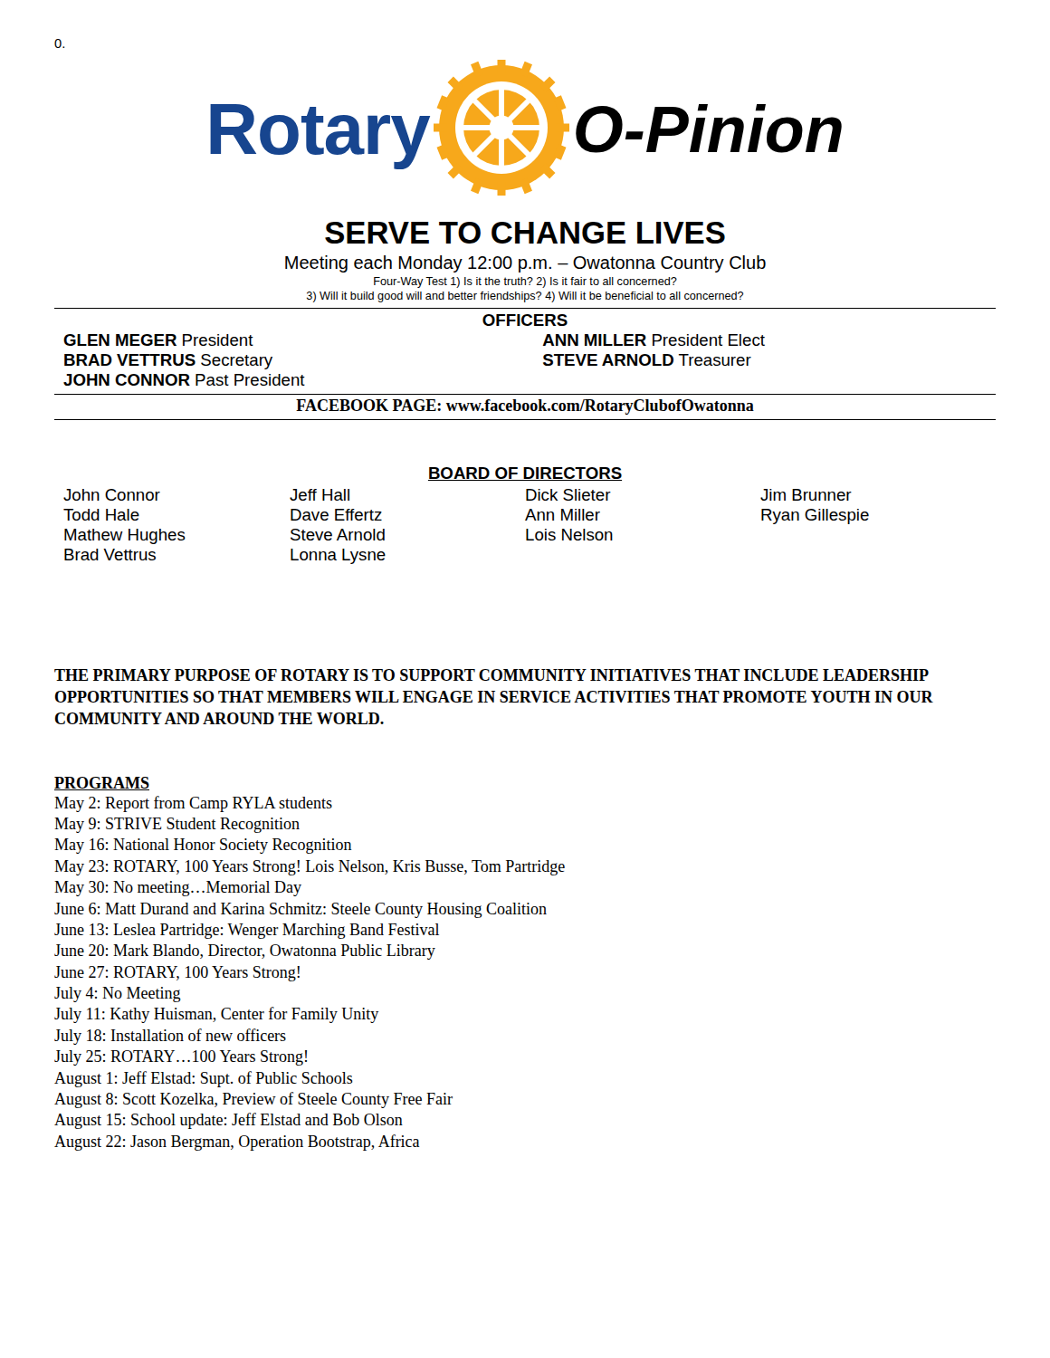0.
Rotary O-Pinion
SERVE TO CHANGE LIVES
Meeting each Monday 12:00 p.m. – Owatonna Country Club
Four-Way Test 1) Is it the truth? 2) Is it fair to all concerned?
3) Will it build good will and better friendships? 4) Will it be beneficial to all concerned?
OFFICERS
| GLEN MEGER President | ANN MILLER President Elect |
| BRAD VETTRUS Secretary | STEVE ARNOLD Treasurer |
| JOHN CONNOR Past President | |
FACEBOOK PAGE: www.facebook.com/RotaryClubofOwatonna
BOARD OF DIRECTORS
| John Connor | Jeff Hall | Dick Slieter | Jim Brunner |
| Todd Hale | Dave Effertz | Ann Miller | Ryan Gillespie |
| Mathew Hughes | Steve Arnold | Lois Nelson | |
| Brad Vettrus | Lonna Lysne | | |
THE PRIMARY PURPOSE OF ROTARY IS TO SUPPORT COMMUNITY INITIATIVES THAT INCLUDE LEADERSHIP OPPORTUNITIES SO THAT MEMBERS WILL ENGAGE IN SERVICE ACTIVITIES THAT PROMOTE YOUTH IN OUR COMMUNITY AND AROUND THE WORLD.
PROGRAMS
May 2: Report from Camp RYLA students
May 9: STRIVE Student Recognition
May 16: National Honor Society Recognition
May 23: ROTARY, 100 Years Strong! Lois Nelson, Kris Busse, Tom Partridge
May 30: No meeting…Memorial Day
June 6: Matt Durand and Karina Schmitz: Steele County Housing Coalition
June 13: Leslea Partridge: Wenger Marching Band Festival
June 20: Mark Blando, Director, Owatonna Public Library
June 27: ROTARY, 100 Years Strong!
July 4: No Meeting
July 11: Kathy Huisman, Center for Family Unity
July 18: Installation of new officers
July 25: ROTARY…100 Years Strong!
August 1: Jeff Elstad: Supt. of Public Schools
August 8: Scott Kozelka, Preview of Steele County Free Fair
August 15: School update: Jeff Elstad and Bob Olson
August 22: Jason Bergman, Operation Bootstrap, Africa